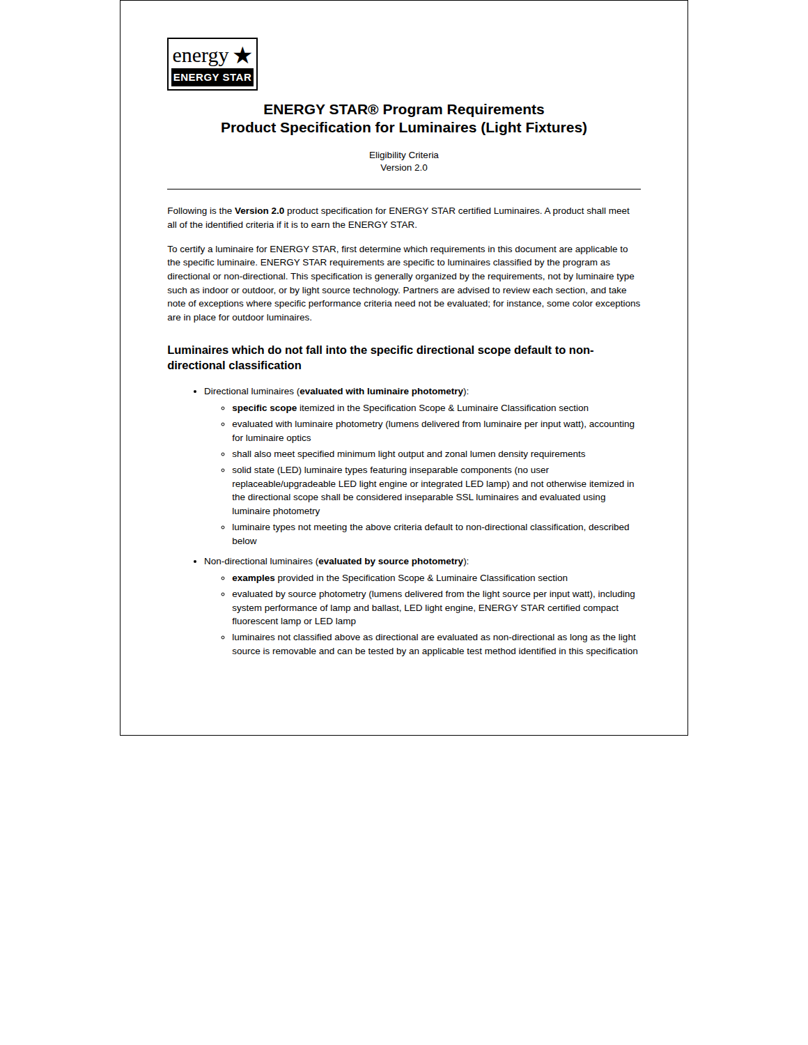energy ★
ENERGY STAR
ENERGY STAR® Program Requirements
Product Specification for Luminaires (Light Fixtures)
Eligibility Criteria
Version 2.0
Following is the Version 2.0 product specification for ENERGY STAR certified Luminaires. A product shall meet all of the identified criteria if it is to earn the ENERGY STAR.
To certify a luminaire for ENERGY STAR, first determine which requirements in this document are applicable to the specific luminaire. ENERGY STAR requirements are specific to luminaires classified by the program as directional or non-directional. This specification is generally organized by the requirements, not by luminaire type such as indoor or outdoor, or by light source technology. Partners are advised to review each section, and take note of exceptions where specific performance criteria need not be evaluated; for instance, some color exceptions are in place for outdoor luminaires.
Luminaires which do not fall into the specific directional scope default to non-directional classification
Directional luminaires (evaluated with luminaire photometry):
specific scope itemized in the Specification Scope & Luminaire Classification section
evaluated with luminaire photometry (lumens delivered from luminaire per input watt), accounting for luminaire optics
shall also meet specified minimum light output and zonal lumen density requirements
solid state (LED) luminaire types featuring inseparable components (no user replaceable/upgradeable LED light engine or integrated LED lamp) and not otherwise itemized in the directional scope shall be considered inseparable SSL luminaires and evaluated using luminaire photometry
luminaire types not meeting the above criteria default to non-directional classification, described below
Non-directional luminaires (evaluated by source photometry):
examples provided in the Specification Scope & Luminaire Classification section
evaluated by source photometry (lumens delivered from the light source per input watt), including system performance of lamp and ballast, LED light engine, ENERGY STAR certified compact fluorescent lamp or LED lamp
luminaires not classified above as directional are evaluated as non-directional as long as the light source is removable and can be tested by an applicable test method identified in this specification